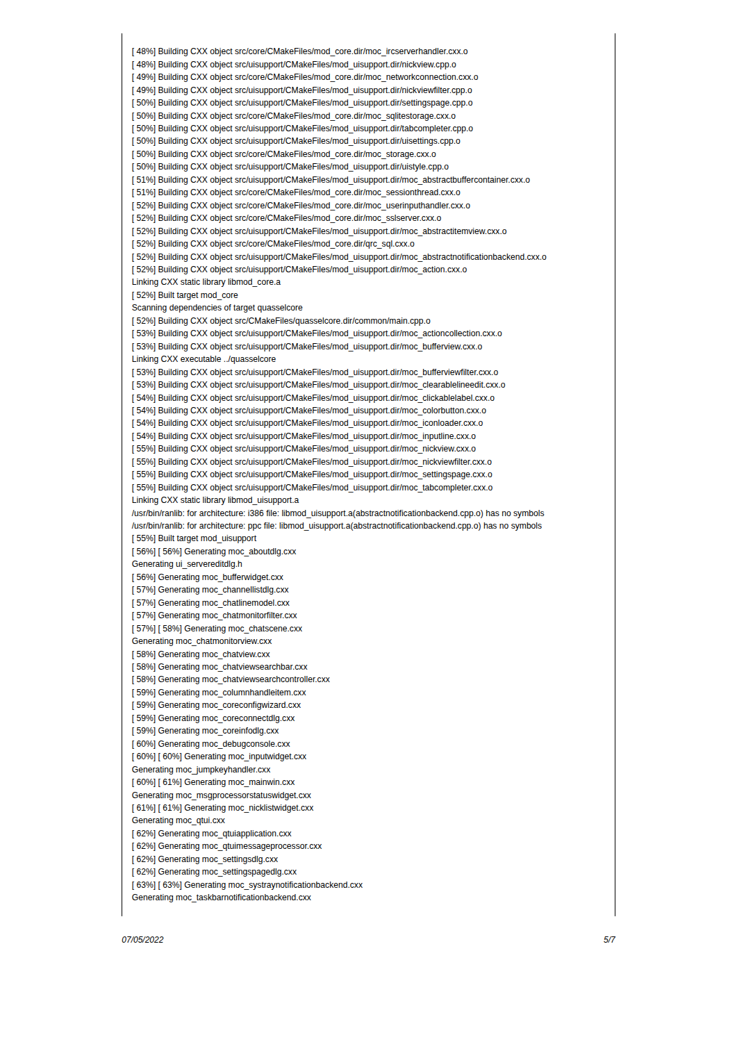[ 48%] Building CXX object src/core/CMakeFiles/mod_core.dir/moc_ircserverhandler.cxx.o
[ 48%] Building CXX object src/uisupport/CMakeFiles/mod_uisupport.dir/nickview.cpp.o
[ 49%] Building CXX object src/core/CMakeFiles/mod_core.dir/moc_networkconnection.cxx.o
[ 49%] Building CXX object src/uisupport/CMakeFiles/mod_uisupport.dir/nickviewfilter.cpp.o
[ 50%] Building CXX object src/uisupport/CMakeFiles/mod_uisupport.dir/settingspage.cpp.o
[ 50%] Building CXX object src/core/CMakeFiles/mod_core.dir/moc_sqlitestorage.cxx.o
[ 50%] Building CXX object src/uisupport/CMakeFiles/mod_uisupport.dir/tabcompleter.cpp.o
[ 50%] Building CXX object src/uisupport/CMakeFiles/mod_uisupport.dir/uisettings.cpp.o
[ 50%] Building CXX object src/core/CMakeFiles/mod_core.dir/moc_storage.cxx.o
[ 50%] Building CXX object src/uisupport/CMakeFiles/mod_uisupport.dir/uistyle.cpp.o
[ 51%] Building CXX object src/uisupport/CMakeFiles/mod_uisupport.dir/moc_abstractbuffercontainer.cxx.o
[ 51%] Building CXX object src/core/CMakeFiles/mod_core.dir/moc_sessionthread.cxx.o
[ 52%] Building CXX object src/core/CMakeFiles/mod_core.dir/moc_userinputhandler.cxx.o
[ 52%] Building CXX object src/core/CMakeFiles/mod_core.dir/moc_sslserver.cxx.o
[ 52%] Building CXX object src/uisupport/CMakeFiles/mod_uisupport.dir/moc_abstractitemview.cxx.o
[ 52%] Building CXX object src/core/CMakeFiles/mod_core.dir/qrc_sql.cxx.o
[ 52%] Building CXX object src/uisupport/CMakeFiles/mod_uisupport.dir/moc_abstractnotificationbackend.cxx.o
[ 52%] Building CXX object src/uisupport/CMakeFiles/mod_uisupport.dir/moc_action.cxx.o
Linking CXX static library libmod_core.a
[ 52%] Built target mod_core
Scanning dependencies of target quasselcore
[ 52%] Building CXX object src/CMakeFiles/quasselcore.dir/common/main.cpp.o
[ 53%] Building CXX object src/uisupport/CMakeFiles/mod_uisupport.dir/moc_actioncollection.cxx.o
[ 53%] Building CXX object src/uisupport/CMakeFiles/mod_uisupport.dir/moc_bufferview.cxx.o
Linking CXX executable ../quasselcore
[ 53%] Building CXX object src/uisupport/CMakeFiles/mod_uisupport.dir/moc_bufferviewfilter.cxx.o
[ 53%] Building CXX object src/uisupport/CMakeFiles/mod_uisupport.dir/moc_clearablelineedit.cxx.o
[ 54%] Building CXX object src/uisupport/CMakeFiles/mod_uisupport.dir/moc_clickablelabel.cxx.o
[ 54%] Building CXX object src/uisupport/CMakeFiles/mod_uisupport.dir/moc_colorbutton.cxx.o
[ 54%] Building CXX object src/uisupport/CMakeFiles/mod_uisupport.dir/moc_iconloader.cxx.o
[ 54%] Building CXX object src/uisupport/CMakeFiles/mod_uisupport.dir/moc_inputline.cxx.o
[ 55%] Building CXX object src/uisupport/CMakeFiles/mod_uisupport.dir/moc_nickview.cxx.o
[ 55%] Building CXX object src/uisupport/CMakeFiles/mod_uisupport.dir/moc_nickviewfilter.cxx.o
[ 55%] Building CXX object src/uisupport/CMakeFiles/mod_uisupport.dir/moc_settingspage.cxx.o
[ 55%] Building CXX object src/uisupport/CMakeFiles/mod_uisupport.dir/moc_tabcompleter.cxx.o
Linking CXX static library libmod_uisupport.a
/usr/bin/ranlib: for architecture: i386 file: libmod_uisupport.a(abstractnotificationbackend.cpp.o) has no symbols
/usr/bin/ranlib: for architecture: ppc file: libmod_uisupport.a(abstractnotificationbackend.cpp.o) has no symbols
[ 55%] Built target mod_uisupport
[ 56%] [ 56%] Generating moc_aboutdlg.cxx
Generating ui_servereditdlg.h
[ 56%] Generating moc_bufferwidget.cxx
[ 57%] Generating moc_channellistdlg.cxx
[ 57%] Generating moc_chatlinemodel.cxx
[ 57%] Generating moc_chatmonitorfilter.cxx
[ 57%] [ 58%] Generating moc_chatscene.cxx
Generating moc_chatmonitorview.cxx
[ 58%] Generating moc_chatview.cxx
[ 58%] Generating moc_chatviewsearchbar.cxx
[ 58%] Generating moc_chatviewsearchcontroller.cxx
[ 59%] Generating moc_columnhandleitem.cxx
[ 59%] Generating moc_coreconfigwizard.cxx
[ 59%] Generating moc_coreconnectdlg.cxx
[ 59%] Generating moc_coreinfodlg.cxx
[ 60%] Generating moc_debugconsole.cxx
[ 60%] [ 60%] Generating moc_inputwidget.cxx
Generating moc_jumpkeyhandler.cxx
[ 60%] [ 61%] Generating moc_mainwin.cxx
Generating moc_msgprocessorstatuswidget.cxx
[ 61%] [ 61%] Generating moc_nicklistwidget.cxx
Generating moc_qtui.cxx
[ 62%] Generating moc_qtuiapplication.cxx
[ 62%] Generating moc_qtuimessageprocessor.cxx
[ 62%] Generating moc_settingsdlg.cxx
[ 62%] Generating moc_settingspagedlg.cxx
[ 63%] [ 63%] Generating moc_systraynotificationbackend.cxx
Generating moc_taskbarnotificationbackend.cxx
07/05/2022 5/7